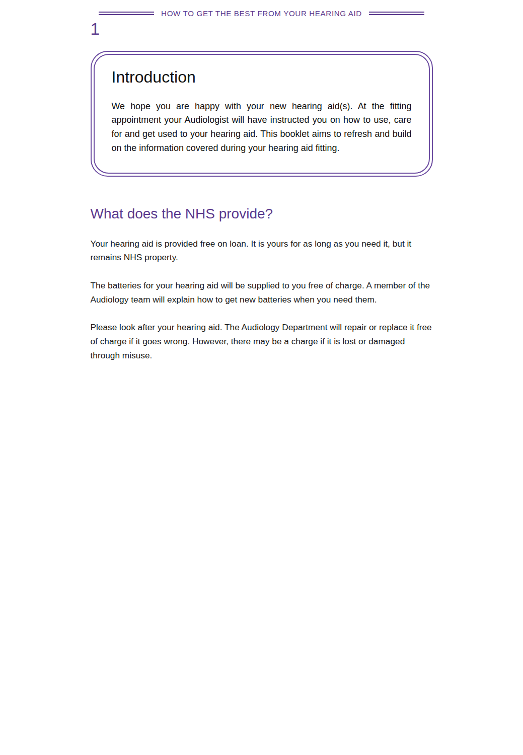How to get the best from your hearing aid
1
Introduction
We hope you are happy with your new hearing aid(s). At the fitting appointment your Audiologist will have instructed you on how to use, care for and get used to your hearing aid. This booklet aims to refresh and build on the information covered during your hearing aid fitting.
What does the NHS provide?
Your hearing aid is provided free on loan. It is yours for as long as you need it, but it remains NHS property.
The batteries for your hearing aid will be supplied to you free of charge. A member of the Audiology team will explain how to get new batteries when you need them.
Please look after your hearing aid. The Audiology Department will repair or replace it free of charge if it goes wrong. However, there may be a charge if it is lost or damaged through misuse.